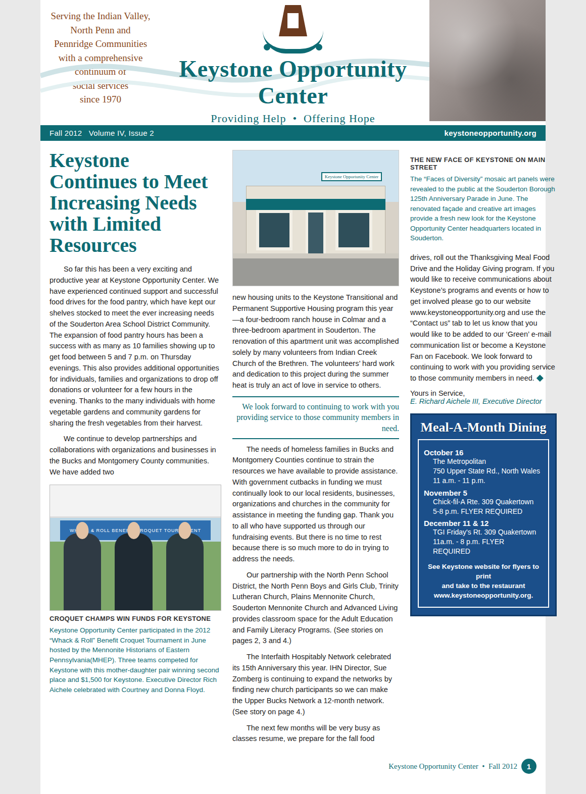Serving the Indian Valley,
North Penn and
Pennridge Communities
with a comprehensive
continuum of
social services
since 1970
Keystone Opportunity Center
Providing Help • Offering Hope
Fall 2012 Volume IV, Issue 2
keystoneopportunity.org
Keystone Continues to Meet Increasing Needs with Limited Resources
So far this has been a very exciting and productive year at Keystone Opportunity Center. We have experienced continued support and successful food drives for the food pantry, which have kept our shelves stocked to meet the ever increasing needs of the Souderton Area School District Community. The expansion of food pantry hours has been a success with as many as 10 families showing up to get food between 5 and 7 p.m. on Thursday evenings. This also provides additional opportunities for individuals, families and organizations to drop off donations or volunteer for a few hours in the evening. Thanks to the many individuals with home vegetable gardens and community gardens for sharing the fresh vegetables from their harvest.
We continue to develop partnerships and collaborations with organizations and businesses in the Bucks and Montgomery County communities. We have added two
WHACK & ROLL BENEFIT CROQUET TOURNAMENT
Croquet Champs Win Funds for Keystone
Keystone Opportunity Center participated in the 2012 “Whack & Roll” Benefit Croquet Tournament in June hosted by the Mennonite Historians of Eastern Pennsylvania(MHEP). Three teams competed for Keystone with this mother-daughter pair winning second place and $1,500 for Keystone. Executive Director Rich Aichele celebrated with Courtney and Donna Floyd.
Keystone Opportunity Center
new housing units to the Keystone Transitional and Permanent Supportive Housing program this year—a four-bedroom ranch house in Colmar and a three-bedroom apartment in Souderton. The renovation of this apartment unit was accomplished solely by many volunteers from Indian Creek Church of the Brethren. The volunteers’ hard work and dedication to this project during the summer heat is truly an act of love in service to others.
We look forward to continuing to work with you providing service to those community members in need.
The needs of homeless families in Bucks and Montgomery Counties continue to strain the resources we have available to provide assistance. With government cutbacks in funding we must continually look to our local residents, businesses, organizations and churches in the community for assistance in meeting the funding gap. Thank you to all who have supported us through our fundraising events. But there is no time to rest because there is so much more to do in trying to address the needs.
Our partnership with the North Penn School District, the North Penn Boys and Girls Club, Trinity Lutheran Church, Plains Mennonite Church, Souderton Mennonite Church and Advanced Living provides classroom space for the Adult Education and Family Literacy Programs. (See stories on pages 2, 3 and 4.)
The Interfaith Hospitably Network celebrated its 15th Anniversary this year. IHN Director, Sue Zomberg is continuing to expand the networks by finding new church participants so we can make the Upper Bucks Network a 12-month network. (See story on page 4.)
The next few months will be very busy as classes resume, we prepare for the fall food
The New Face of Keystone on Main Street
The “Faces of Diversity” mosaic art panels were revealed to the public at the Souderton Borough 125th Anniversary Parade in June. The renovated façade and creative art images provide a fresh new look for the Keystone Opportunity Center headquarters located in Souderton.
drives, roll out the Thanksgiving Meal Food Drive and the Holiday Giving program. If you would like to receive communications about Keystone’s programs and events or how to get involved please go to our website www.keystoneopportunity.org and use the “Contact us” tab to let us know that you would like to be added to our ‘Green’ e-mail communication list or become a Keystone Fan on Facebook. We look forward to continuing to work with you providing service to those community members in need.
Yours in Service,
E. Richard Aichele III, Executive Director
Meal-A-Month Dining
October 16
The Metropolitan
750 Upper State Rd., North Wales
11 a.m. - 11 p.m.
November 5
Chick-fil-A Rte. 309 Quakertown
5-8 p.m. FLYER REQUIRED
December 11 & 12
TGI Friday's Rt. 309 Quakertown
11a.m. - 8 p.m. FLYER REQUIRED
See Keystone website for flyers to print
and take to the restaurant
www.keystoneopportunity.org.
Keystone Opportunity Center • Fall 2012
1